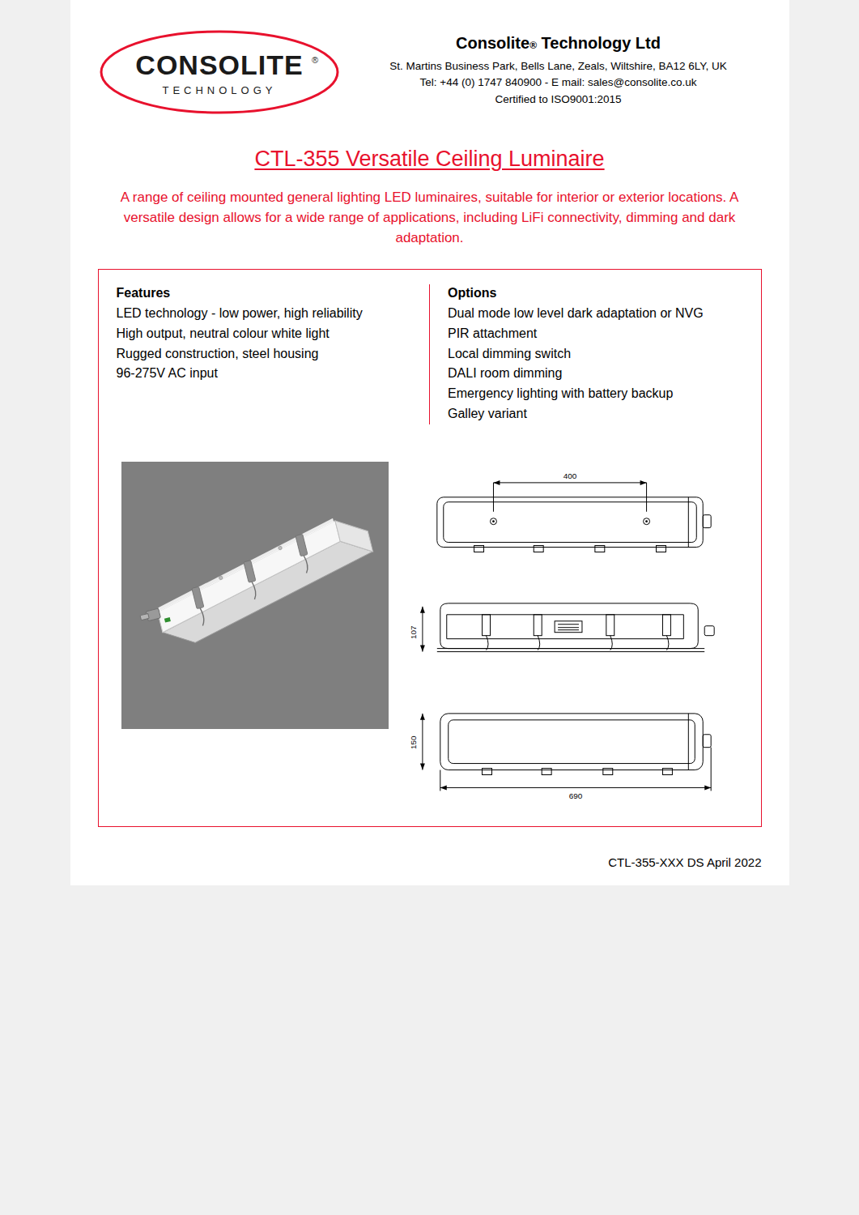CONSOLITE ® TECHNOLOGY
Consolite® Technology Ltd
St. Martins Business Park, Bells Lane, Zeals, Wiltshire, BA12 6LY, UK
Tel: +44 (0) 1747 840900 - E mail: sales@consolite.co.uk
Certified to ISO9001:2015
CTL-355 Versatile Ceiling Luminaire
A range of ceiling mounted general lighting LED luminaires, suitable for interior or exterior locations. A versatile design allows for a wide range of applications, including LiFi connectivity, dimming and dark adaptation.
Features
LED technology - low power, high reliability
High output, neutral colour white light
Rugged construction, steel housing
96-275V AC input
Options
Dual mode low level dark adaptation or NVG
PIR attachment
Local dimming switch
DALI room dimming
Emergency lighting with battery backup
Galley variant
400 107 150 690
CTL-355-XXX DS April 2022